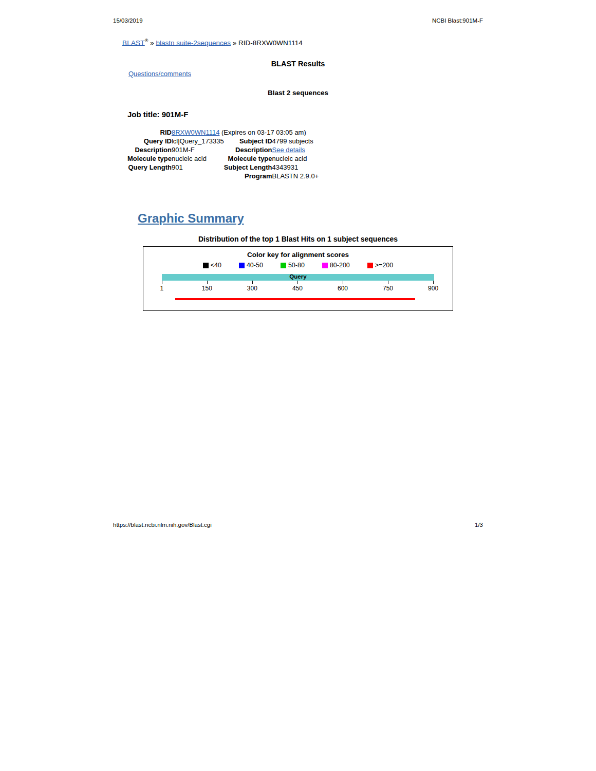15/03/2019
NCBI Blast:901M-F
BLAST® » blastn suite-2sequences » RID-8RXW0WN1114
BLAST Results
Questions/comments
Blast 2 sequences
Job title: 901M-F
| RID | 8RXW0WN1114 (Expires on 03-17 03:05 am) |
| Query ID | lcl/Query_173335 | Subject ID | 4799 subjects |
| Description | 901M-F | Description | See details |
| Molecule type | nucleic acid | Molecule type | nucleic acid |
| Query Length | 901 | Subject Length | 4343931 |
| | | Program | BLASTN 2.9.0+ |
Graphic Summary
Distribution of the top 1 Blast Hits on 1 subject sequences
Color key for alignment scores
<40
40-50
50-80
80-200
>=200
Query
1 150 300 450 600 750 900
https://blast.ncbi.nlm.nih.gov/Blast.cgi
1/3